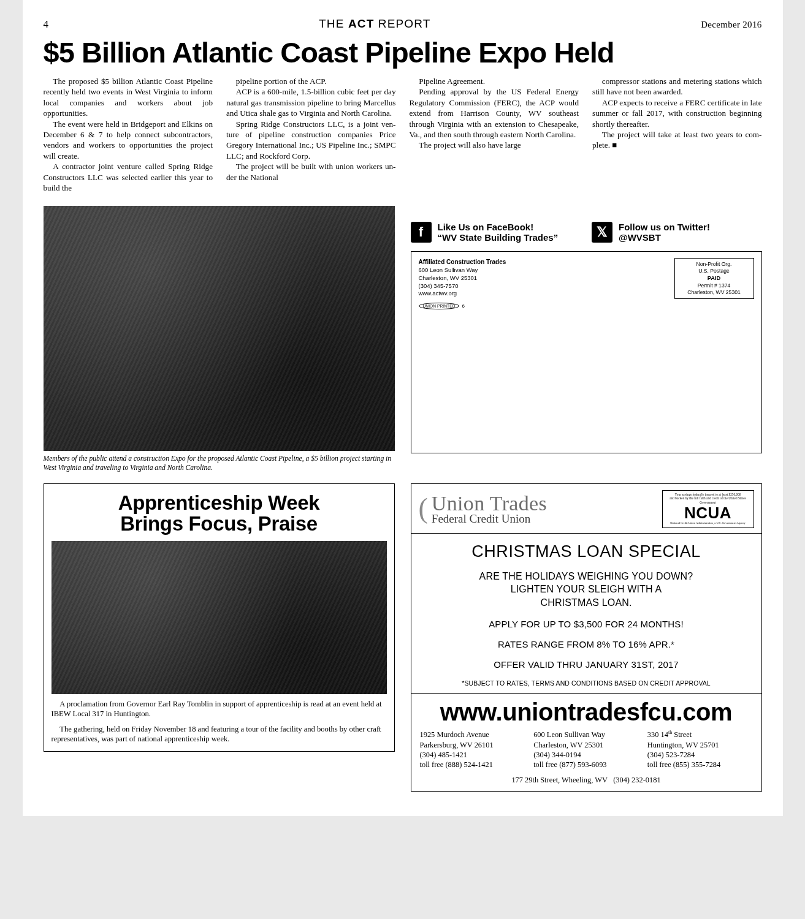4
THE ACT REPORT
December 2016
$5 Billion Atlantic Coast Pipeline Expo Held
The proposed $5 billion Atlantic Coast Pipeline recently held two events in West Virginia to inform local companies and workers about job opportunities.
The event were held in Bridgeport and Elkins on December 6 & 7 to help connect subcontractors, vendors and workers to opportunities the project will create.
A contractor joint venture called Spring Ridge Constructors LLC was selected earlier this year to build the
pipeline portion of the ACP.
ACP is a 600-mile, 1.5-billion cubic feet per day natural gas transmission pipeline to bring Marcellus and Utica shale gas to Virginia and North Carolina.
Spring Ridge Constructors LLC, is a joint venture of pipeline construction companies Price Gregory International Inc.; US Pipeline Inc.; SMPC LLC; and Rockford Corp.
The project will be built with union workers under the National
Pipeline Agreement.
Pending approval by the US Federal Energy Regulatory Commission (FERC), the ACP would extend from Harrison County, WV southeast through Virginia with an extension to Chesapeake, Va., and then south through eastern North Carolina.
The project will also have large
compressor stations and metering stations which still have not been awarded.
ACP expects to receive a FERC certificate in late summer or fall 2017, with construction beginning shortly thereafter.
The project will take at least two years to complete. ■
Photo: crowd at pipeline expo
Members of the public attend a construction Expo for the proposed Atlantic Coast Pipeline, a $5 billion project starting in West Virginia and traveling to Virginia and North Carolina.
f
Like Us on FaceBook!
“WV State Building Trades”
𝕏
Follow us on Twitter!
@WVSBT
Affiliated Construction Trades
600 Leon Sullivan Way
Charleston, WV 25301
(304) 345-7570
www.actwv.org
UNION PRINTED 6
Non-Profit Org.
U.S. Postage
PAID
Permit # 1374
Charleston, WV 25301
Apprenticeship Week
Brings Focus, Praise
Photo: apprenticeship event
A proclamation from Governor Earl Ray Tomblin in support of apprenticeship is read at an event held at IBEW Local 317 in Huntington.
The gathering, held on Friday November 18 and featuring a tour of the facility and booths by other craft representatives, was part of national apprenticeship week.
(
Union Trades
Federal Credit Union
Your savings federally insured to at least $250,000
and backed by the full faith and credit of the United States Government
NCUA
National Credit Union Administration, a U.S. Government Agency
CHRISTMAS LOAN SPECIAL
ARE THE HOLIDAYS WEIGHING YOU DOWN?
LIGHTEN YOUR SLEIGH WITH A
CHRISTMAS LOAN.
APPLY FOR UP TO $3,500 FOR 24 MONTHS!
RATES RANGE FROM 8% TO 16% APR.*
OFFER VALID THRU JANUARY 31ST, 2017
*SUBJECT TO RATES, TERMS AND CONDITIONS BASED ON CREDIT APPROVAL
www.uniontradesfcu.com
1925 Murdoch Avenue
Parkersburg, WV 26101
(304) 485-1421
toll free (888) 524-1421
600 Leon Sullivan Way
Charleston, WV 25301
(304) 344-0194
toll free (877) 593-6093
330 14th Street
Huntington, WV 25701
(304) 523-7284
toll free (855) 355-7284
177 29th Street, Wheeling, WV (304) 232-0181